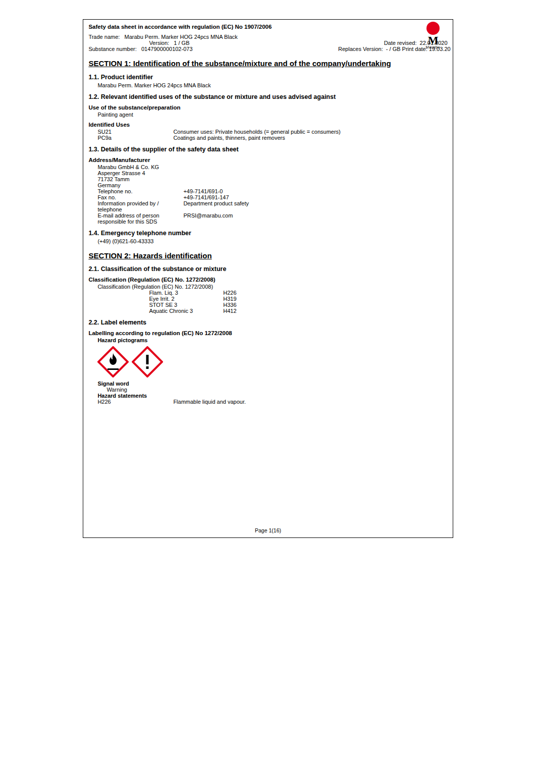M
Marabu
Safety data sheet in accordance with regulation (EC) No 1907/2006
| Trade name: Marabu Perm. Marker HOG 24pcs MNA Black | |
| Version: 1 / GB | Date revised: 22.01.2020 |
| Substance number: 0147900000102-073 | Replaces Version: - / GB Print date: 19.03.20 |
SECTION 1: Identification of the substance/mixture and of the company/undertaking
1.1. Product identifier
Marabu Perm. Marker HOG 24pcs MNA Black
1.2. Relevant identified uses of the substance or mixture and uses advised against
Use of the substance/preparation
Painting agent
Identified Uses
SU21
Consumer uses: Private households (= general public = consumers)
PC9a
Coatings and paints, thinners, paint removers
1.3. Details of the supplier of the safety data sheet
Address/Manufacturer
Marabu GmbH & Co. KG
Asperger Strasse 4
71732 Tamm
Germany
Telephone no.
+49-7141/691-0
Fax no.
+49-7141/691-147
Information provided by / telephone
Department product safety
E-mail address of person responsible for this SDS
PRSI@marabu.com
1.4. Emergency telephone number
(+49) (0)621-60-43333
SECTION 2: Hazards identification
2.1. Classification of the substance or mixture
Classification (Regulation (EC) No. 1272/2008)
Classification (Regulation (EC) No. 1272/2008)
| Flam. Liq. 3 | H226 |
| Eye Irrit. 2 | H319 |
| STOT SE 3 | H336 |
| Aquatic Chronic 3 | H412 |
2.2. Label elements
Labelling according to regulation (EC) No 1272/2008
Hazard pictograms
Signal word
Warning
Hazard statements
H226
Flammable liquid and vapour.
Page 1(16)